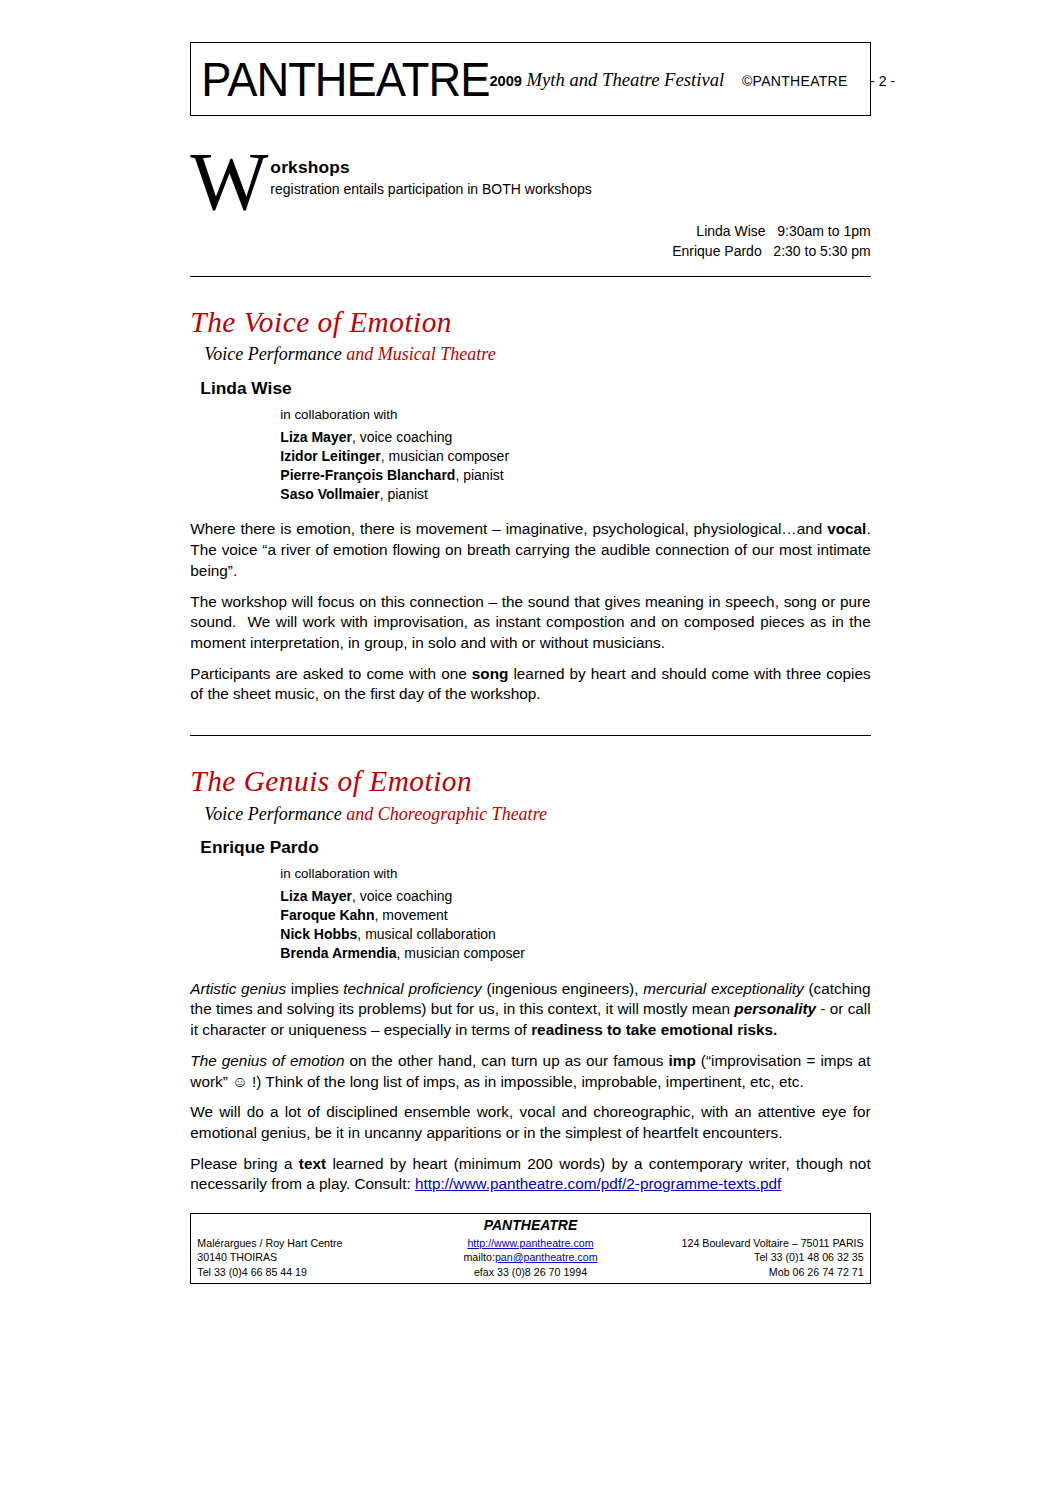PANTHEATRE
2009 Myth and Theatre Festival ©PANTHEATRE - 2 -
W
orkshops
registration entails participation in BOTH workshops
Linda Wise 9:30am to 1pm
Enrique Pardo 2:30 to 5:30 pm
The Voice of Emotion
Voice Performance and Musical Theatre
Linda Wise
in collaboration with
Liza Mayer, voice coaching
Izidor Leitinger, musician composer
Pierre-François Blanchard, pianist
Saso Vollmaier, pianist
Where there is emotion, there is movement – imaginative, psychological, physiological…and vocal. The voice “a river of emotion flowing on breath carrying the audible connection of our most intimate being”.
The workshop will focus on this connection – the sound that gives meaning in speech, song or pure sound. We will work with improvisation, as instant compostion and on composed pieces as in the moment interpretation, in group, in solo and with or without musicians.
Participants are asked to come with one song learned by heart and should come with three copies of the sheet music, on the first day of the workshop.
The Genuis of Emotion
Voice Performance and Choreographic Theatre
Enrique Pardo
in collaboration with
Liza Mayer, voice coaching
Faroque Kahn, movement
Nick Hobbs, musical collaboration
Brenda Armendia, musician composer
Artistic genius implies technical proficiency (ingenious engineers), mercurial exceptionality (catching the times and solving its problems) but for us, in this context, it will mostly mean personality - or call it character or uniqueness – especially in terms of readiness to take emotional risks.
The genius of emotion on the other hand, can turn up as our famous imp (“improvisation = imps at work” ☺ !) Think of the long list of imps, as in impossible, improbable, impertinent, etc, etc.
We will do a lot of disciplined ensemble work, vocal and choreographic, with an attentive eye for emotional genius, be it in uncanny apparitions or in the simplest of heartfelt encounters.
Please bring a text learned by heart (minimum 200 words) by a contemporary writer, though not necessarily from a play. Consult: http://www.pantheatre.com/pdf/2-programme-texts.pdf
PANTHEATRE
Malérargues / Roy Hart Centre
30140 THOIRAS
Tel 33 (0)4 66 85 44 19
http://www.pantheatre.com
mailto:pan@pantheatre.com
efax 33 (0)8 26 70 1994
124 Boulevard Voltaire – 75011 PARIS
Tel 33 (0)1 48 06 32 35
Mob 06 26 74 72 71